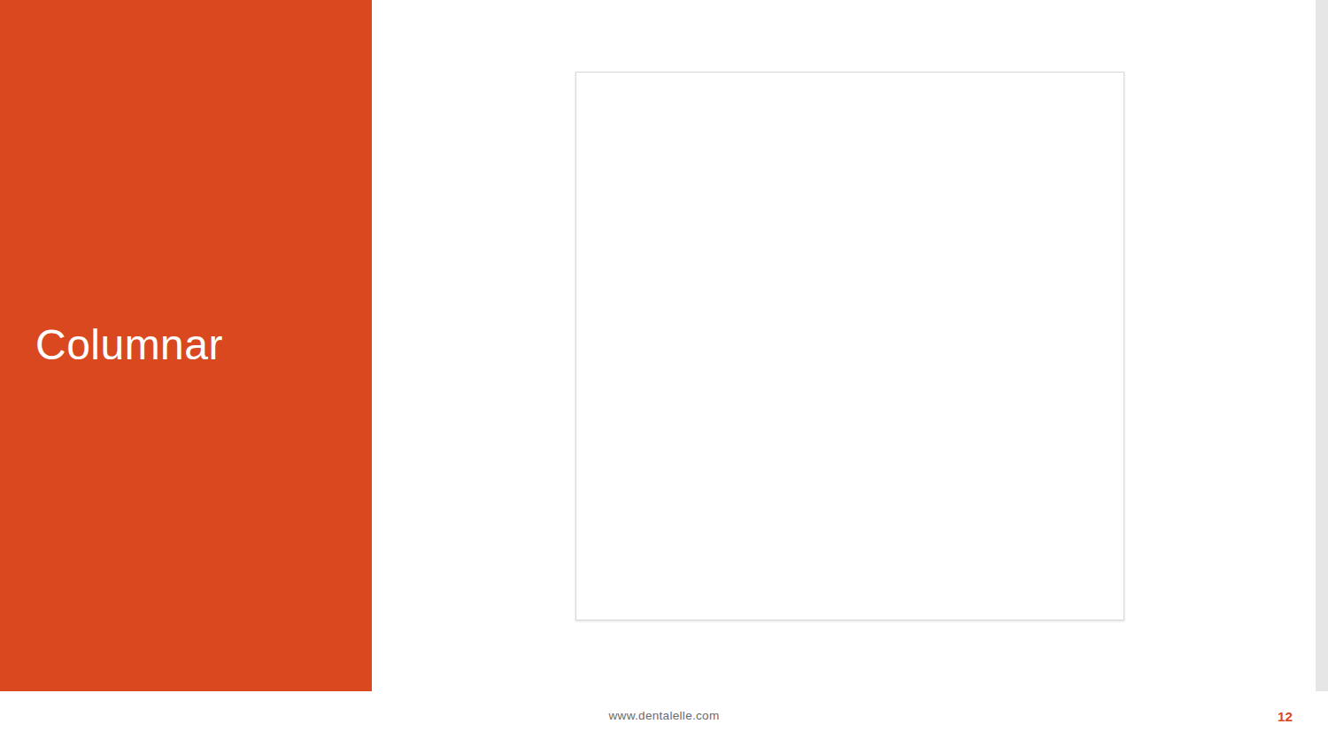Columnar
Micrograph of columnar epithelium overlying connective tissue.
www.dentalelle.com 12